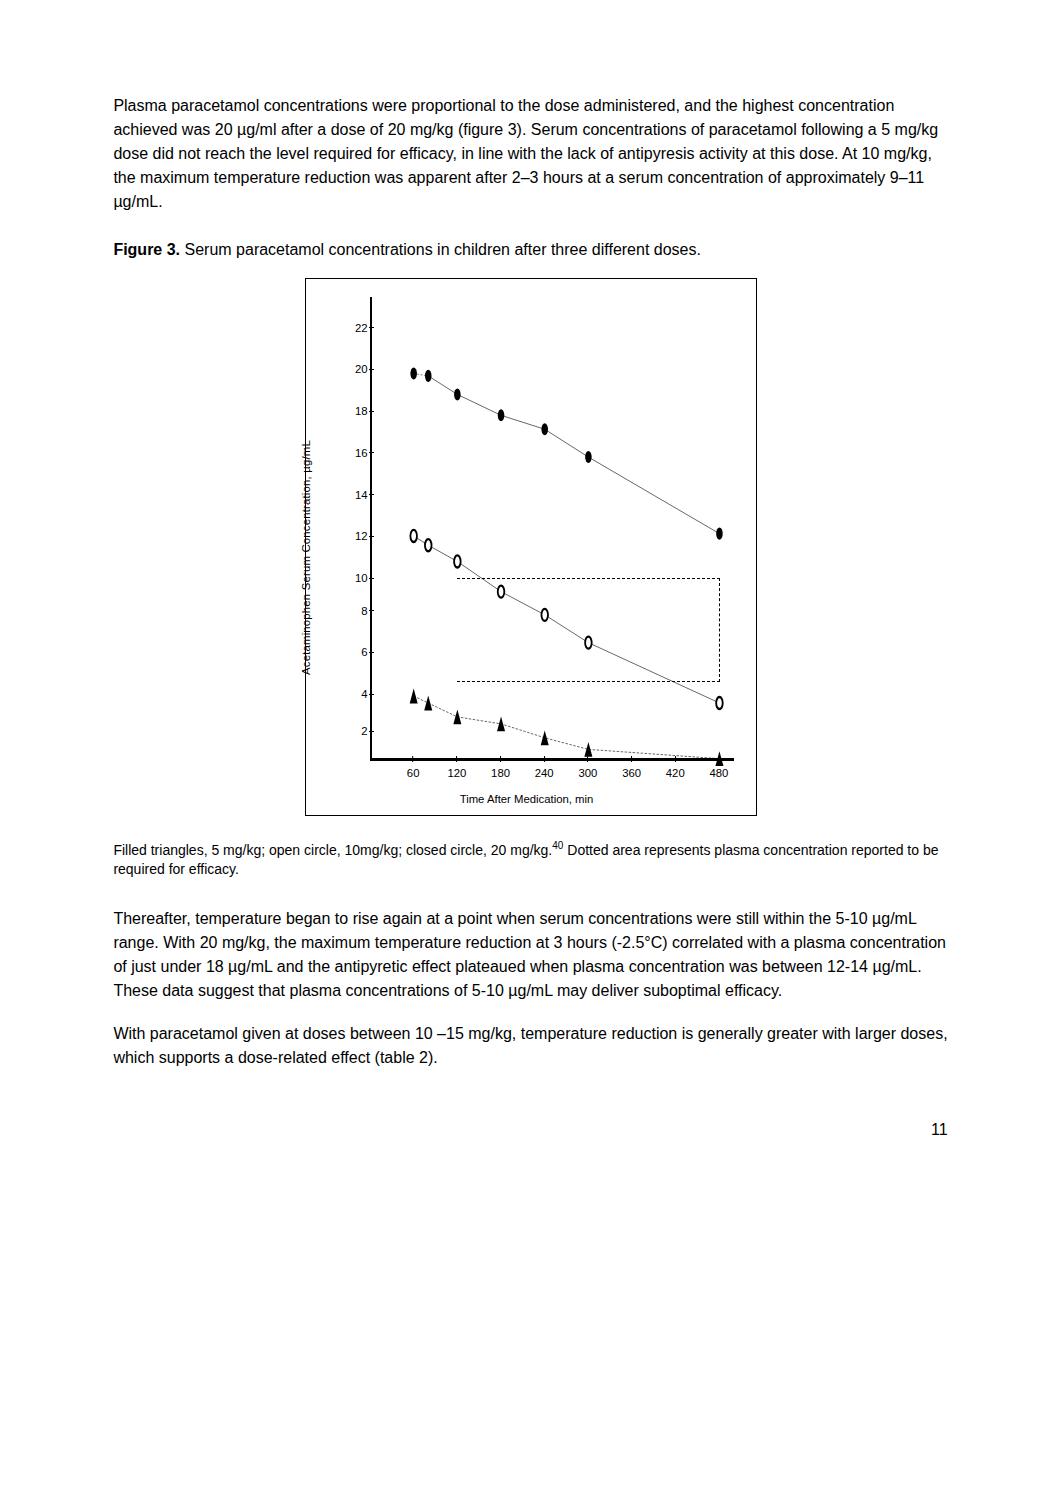Plasma paracetamol concentrations were proportional to the dose administered, and the highest concentration achieved was 20 µg/ml after a dose of 20 mg/kg (figure 3). Serum concentrations of paracetamol following a 5 mg/kg dose did not reach the level required for efficacy, in line with the lack of antipyresis activity at this dose. At 10 mg/kg, the maximum temperature reduction was apparent after 2–3 hours at a serum concentration of approximately 9–11 µg/mL.
Figure 3. Serum paracetamol concentrations in children after three different doses.
Acetaminophen Serum Concentration, µg/mL
22
20
18
16
14
12
10
8
6
4
2
60
120
180
240
300
360
420
480
Time After Medication, min
Filled triangles, 5 mg/kg; open circle, 10mg/kg; closed circle, 20 mg/kg.40 Dotted area represents plasma concentration reported to be required for efficacy.
Thereafter, temperature began to rise again at a point when serum concentrations were still within the 5-10 µg/mL range. With 20 mg/kg, the maximum temperature reduction at 3 hours (-2.5°C) correlated with a plasma concentration of just under 18 µg/mL and the antipyretic effect plateaued when plasma concentration was between 12-14 µg/mL. These data suggest that plasma concentrations of 5-10 µg/mL may deliver suboptimal efficacy.
With paracetamol given at doses between 10 –15 mg/kg, temperature reduction is generally greater with larger doses, which supports a dose-related effect (table 2).
11